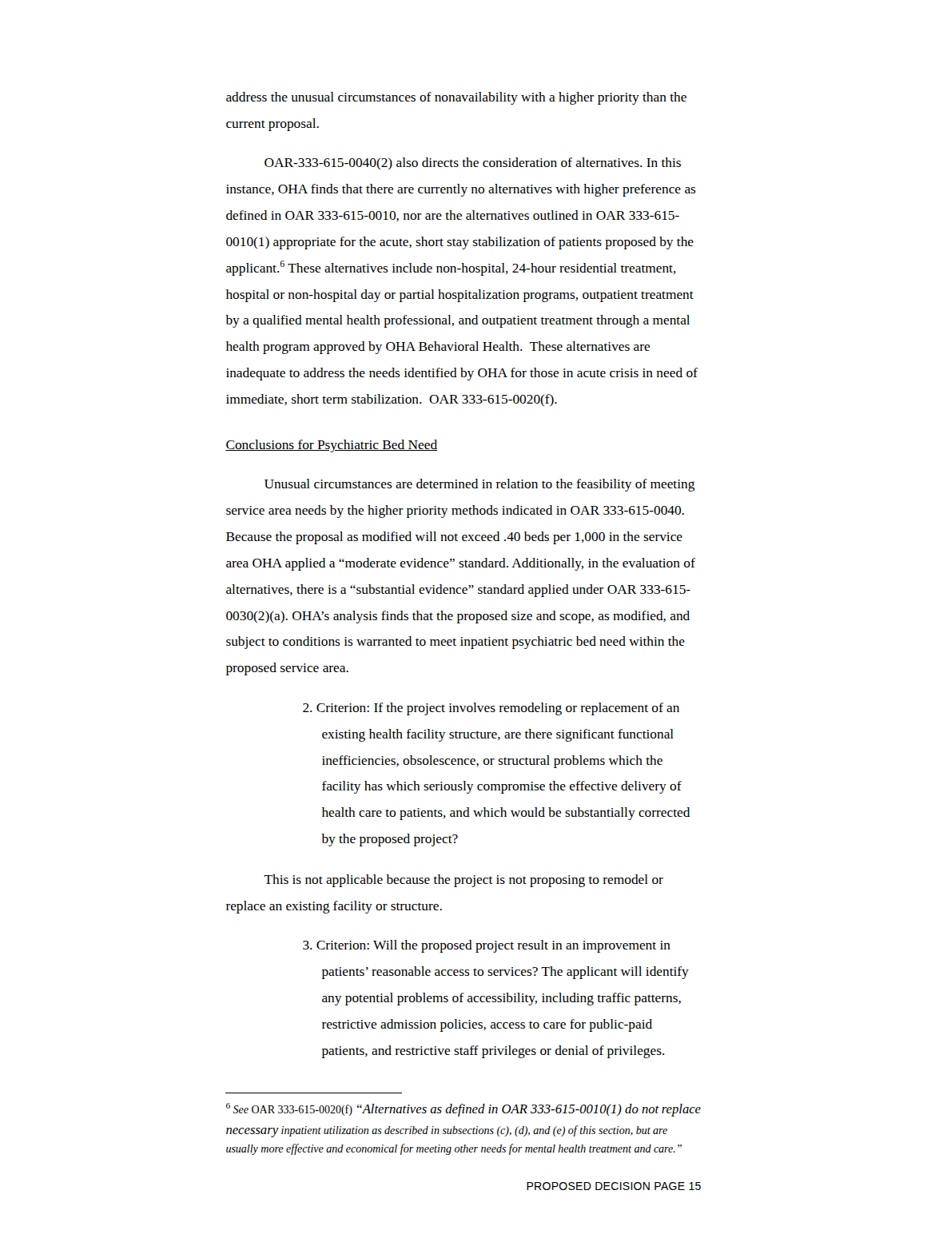address the unusual circumstances of nonavailability with a higher priority than the current proposal.
OAR-333-615-0040(2) also directs the consideration of alternatives. In this instance, OHA finds that there are currently no alternatives with higher preference as defined in OAR 333-615-0010, nor are the alternatives outlined in OAR 333-615-0010(1) appropriate for the acute, short stay stabilization of patients proposed by the applicant.6 These alternatives include non-hospital, 24-hour residential treatment, hospital or non-hospital day or partial hospitalization programs, outpatient treatment by a qualified mental health professional, and outpatient treatment through a mental health program approved by OHA Behavioral Health. These alternatives are inadequate to address the needs identified by OHA for those in acute crisis in need of immediate, short term stabilization. OAR 333-615-0020(f).
Conclusions for Psychiatric Bed Need
Unusual circumstances are determined in relation to the feasibility of meeting service area needs by the higher priority methods indicated in OAR 333-615-0040. Because the proposal as modified will not exceed .40 beds per 1,000 in the service area OHA applied a “moderate evidence” standard. Additionally, in the evaluation of alternatives, there is a “substantial evidence” standard applied under OAR 333-615-0030(2)(a). OHA’s analysis finds that the proposed size and scope, as modified, and subject to conditions is warranted to meet inpatient psychiatric bed need within the proposed service area.
2. Criterion: If the project involves remodeling or replacement of an existing health facility structure, are there significant functional inefficiencies, obsolescence, or structural problems which the facility has which seriously compromise the effective delivery of health care to patients, and which would be substantially corrected by the proposed project?
This is not applicable because the project is not proposing to remodel or replace an existing facility or structure.
3. Criterion: Will the proposed project result in an improvement in patients’ reasonable access to services? The applicant will identify any potential problems of accessibility, including traffic patterns, restrictive admission policies, access to care for public-paid patients, and restrictive staff privileges or denial of privileges.
6 See OAR 333-615-0020(f) “Alternatives as defined in OAR 333-615-0010(1) do not replace necessary inpatient utilization as described in subsections (c), (d), and (e) of this section, but are usually more effective and economical for meeting other needs for mental health treatment and care.”
PROPOSED DECISION PAGE 15